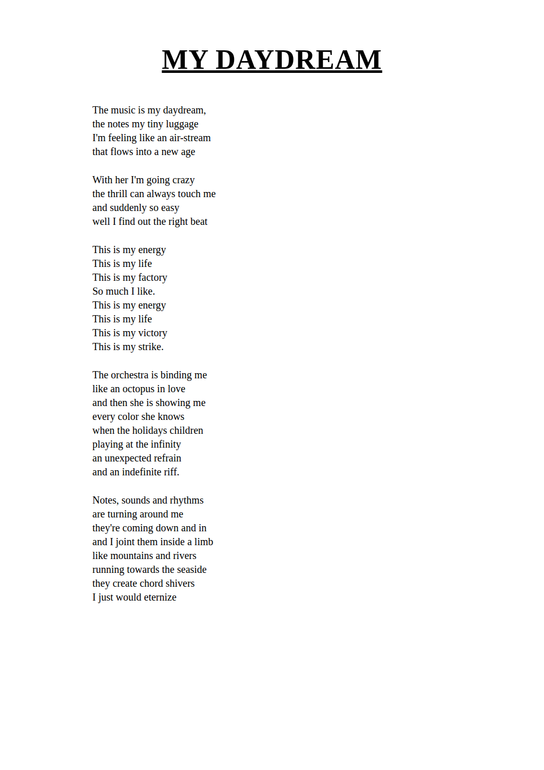MY DAYDREAM
The music is my daydream,
the notes my tiny luggage
I'm feeling like an air-stream
that flows into a new age
With her I'm going crazy
the thrill can always touch me
and suddenly so easy
well I find out the right beat
This is my energy
This is my life
This is my factory
So much I like.
This is my energy
This is my life
This is my victory
This is my strike.
The orchestra is binding me
like an octopus in love
and then she is showing me
every color she knows
when the holidays children
playing at the infinity
an unexpected refrain
and an indefinite riff.
Notes, sounds and rhythms
are turning around me
they're coming down and in
and I joint them inside a limb
like mountains and rivers
running towards the seaside
they create chord shivers
I just would eternize